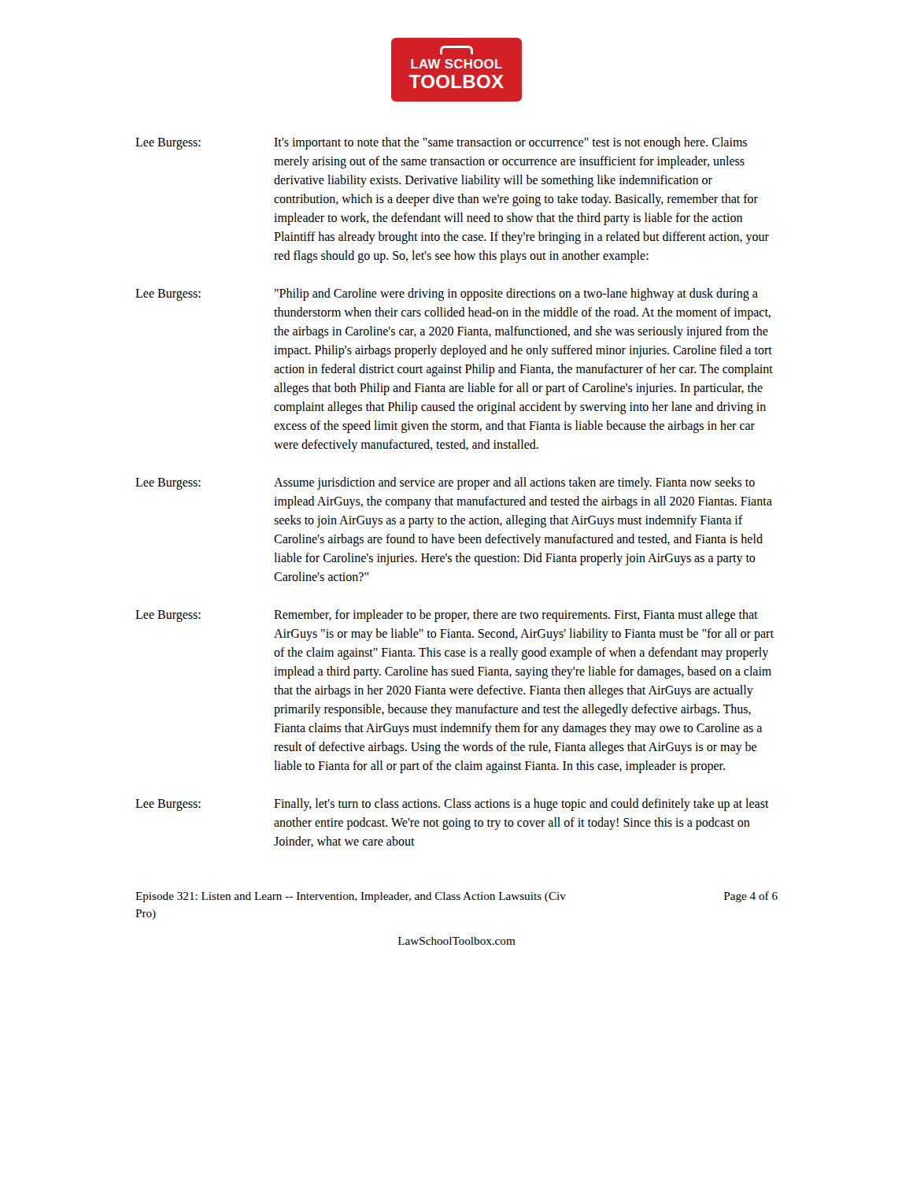LAW SCHOOL TOOLBOX
Lee Burgess:
It's important to note that the "same transaction or occurrence" test is not enough here. Claims merely arising out of the same transaction or occurrence are insufficient for impleader, unless derivative liability exists. Derivative liability will be something like indemnification or contribution, which is a deeper dive than we're going to take today. Basically, remember that for impleader to work, the defendant will need to show that the third party is liable for the action Plaintiff has already brought into the case. If they're bringing in a related but different action, your red flags should go up. So, let's see how this plays out in another example:
Lee Burgess:
"Philip and Caroline were driving in opposite directions on a two-lane highway at dusk during a thunderstorm when their cars collided head-on in the middle of the road. At the moment of impact, the airbags in Caroline's car, a 2020 Fianta, malfunctioned, and she was seriously injured from the impact. Philip's airbags properly deployed and he only suffered minor injuries. Caroline filed a tort action in federal district court against Philip and Fianta, the manufacturer of her car. The complaint alleges that both Philip and Fianta are liable for all or part of Caroline's injuries. In particular, the complaint alleges that Philip caused the original accident by swerving into her lane and driving in excess of the speed limit given the storm, and that Fianta is liable because the airbags in her car were defectively manufactured, tested, and installed.
Lee Burgess:
Assume jurisdiction and service are proper and all actions taken are timely. Fianta now seeks to implead AirGuys, the company that manufactured and tested the airbags in all 2020 Fiantas. Fianta seeks to join AirGuys as a party to the action, alleging that AirGuys must indemnify Fianta if Caroline's airbags are found to have been defectively manufactured and tested, and Fianta is held liable for Caroline's injuries. Here's the question: Did Fianta properly join AirGuys as a party to Caroline's action?"
Lee Burgess:
Remember, for impleader to be proper, there are two requirements. First, Fianta must allege that AirGuys "is or may be liable" to Fianta. Second, AirGuys' liability to Fianta must be "for all or part of the claim against" Fianta. This case is a really good example of when a defendant may properly implead a third party. Caroline has sued Fianta, saying they're liable for damages, based on a claim that the airbags in her 2020 Fianta were defective. Fianta then alleges that AirGuys are actually primarily responsible, because they manufacture and test the allegedly defective airbags. Thus, Fianta claims that AirGuys must indemnify them for any damages they may owe to Caroline as a result of defective airbags. Using the words of the rule, Fianta alleges that AirGuys is or may be liable to Fianta for all or part of the claim against Fianta. In this case, impleader is proper.
Lee Burgess:
Finally, let's turn to class actions. Class actions is a huge topic and could definitely take up at least another entire podcast. We're not going to try to cover all of it today! Since this is a podcast on Joinder, what we care about
Episode 321: Listen and Learn -- Intervention, Impleader, and Class Action Lawsuits (Civ Pro)
Page 4 of 6
LawSchoolToolbox.com